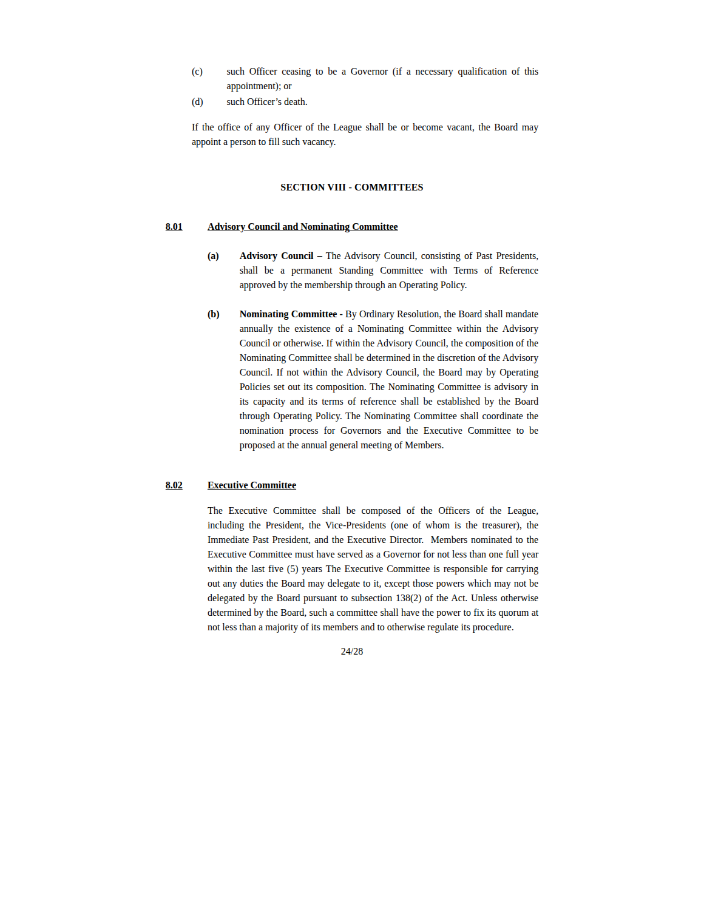(c)
such Officer ceasing to be a Governor (if a necessary qualification of this appointment); or
(d)
such Officer’s death.
If the office of any Officer of the League shall be or become vacant, the Board may appoint a person to fill such vacancy.
SECTION VIII - COMMITTEES
8.01
Advisory Council and Nominating Committee
(a)
Advisory Council – The Advisory Council, consisting of Past Presidents, shall be a permanent Standing Committee with Terms of Reference approved by the membership through an Operating Policy.
(b)
Nominating Committee - By Ordinary Resolution, the Board shall mandate annually the existence of a Nominating Committee within the Advisory Council or otherwise. If within the Advisory Council, the composition of the Nominating Committee shall be determined in the discretion of the Advisory Council. If not within the Advisory Council, the Board may by Operating Policies set out its composition. The Nominating Committee is advisory in its capacity and its terms of reference shall be established by the Board through Operating Policy. The Nominating Committee shall coordinate the nomination process for Governors and the Executive Committee to be proposed at the annual general meeting of Members.
8.02
Executive Committee
The Executive Committee shall be composed of the Officers of the League, including the President, the Vice-Presidents (one of whom is the treasurer), the Immediate Past President, and the Executive Director. Members nominated to the Executive Committee must have served as a Governor for not less than one full year within the last five (5) years The Executive Committee is responsible for carrying out any duties the Board may delegate to it, except those powers which may not be delegated by the Board pursuant to subsection 138(2) of the Act. Unless otherwise determined by the Board, such a committee shall have the power to fix its quorum at not less than a majority of its members and to otherwise regulate its procedure.
24/28